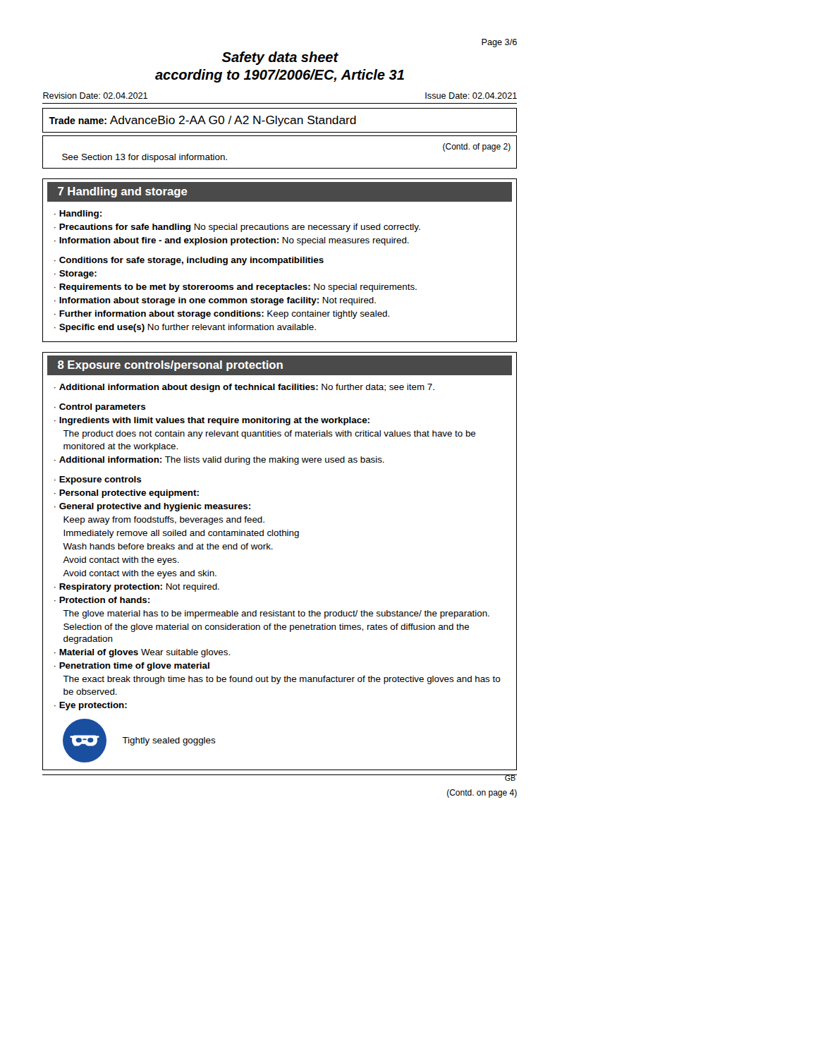Page 3/6
Safety data sheet
according to 1907/2006/EC, Article 31
Revision Date: 02.04.2021 Issue Date: 02.04.2021
Trade name: AdvanceBio 2-AA G0 / A2 N-Glycan Standard
(Contd. of page 2)
See Section 13 for disposal information.
7 Handling and storage
· Handling:
· Precautions for safe handling No special precautions are necessary if used correctly.
· Information about fire - and explosion protection: No special measures required.
· Conditions for safe storage, including any incompatibilities
· Storage:
· Requirements to be met by storerooms and receptacles: No special requirements.
· Information about storage in one common storage facility: Not required.
· Further information about storage conditions: Keep container tightly sealed.
· Specific end use(s) No further relevant information available.
8 Exposure controls/personal protection
· Additional information about design of technical facilities: No further data; see item 7.
· Control parameters
· Ingredients with limit values that require monitoring at the workplace:
The product does not contain any relevant quantities of materials with critical values that have to be monitored at the workplace.
· Additional information: The lists valid during the making were used as basis.
· Exposure controls
· Personal protective equipment:
· General protective and hygienic measures:
Keep away from foodstuffs, beverages and feed.
Immediately remove all soiled and contaminated clothing
Wash hands before breaks and at the end of work.
Avoid contact with the eyes.
Avoid contact with the eyes and skin.
· Respiratory protection: Not required.
· Protection of hands:
The glove material has to be impermeable and resistant to the product/ the substance/ the preparation.
Selection of the glove material on consideration of the penetration times, rates of diffusion and the degradation
· Material of gloves Wear suitable gloves.
· Penetration time of glove material
The exact break through time has to be found out by the manufacturer of the protective gloves and has to be observed.
· Eye protection:
Tightly sealed goggles
GB
(Contd. on page 4)